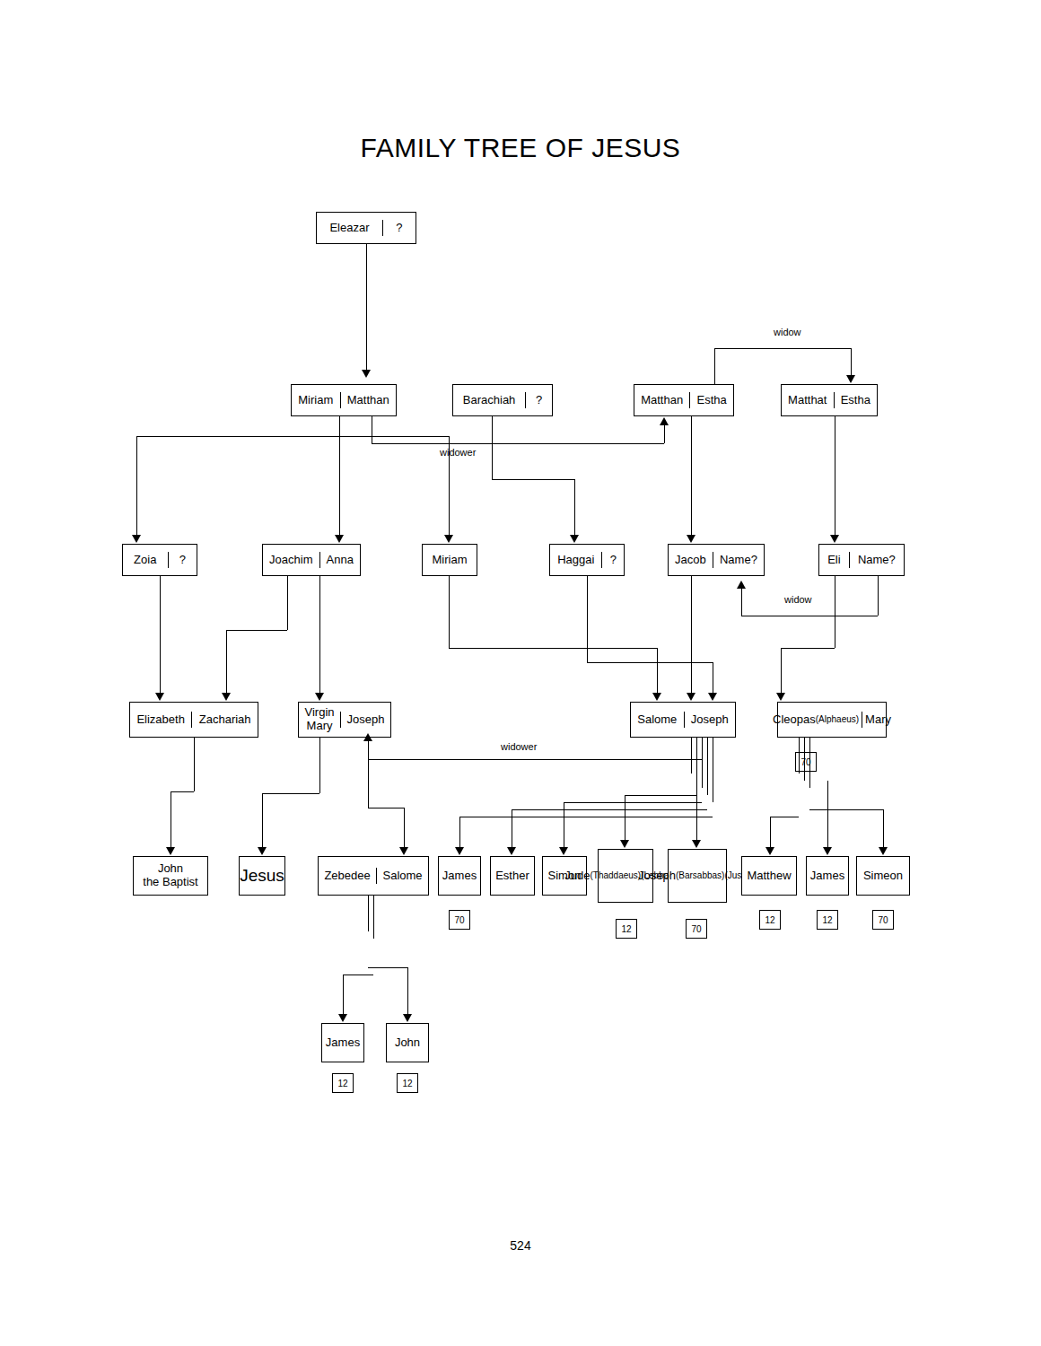FAMILY TREE OF JESUS
Eleazar?
Miriam Matthan
Barachiah?
Matthan Estha
Matthat Estha
widow
widower
Zoia?
Joachim Anna
Miriam
Haggai?
Jacob Name?
Eli Name?
widow
Elizabeth Zachariah
Virgin
Mary Joseph
Salome Joseph
Cleopas(Alphaeus) Mary
70
widower
John
the Baptist
Jesus
Zebedee Salome
James
70
Esther
Simon
Jude(Thaddaeus)(Lebbaeus)
12
Joseph(Barsabbas)(Justus)
70
Matthew
12
James
12
Simeon
70
James
12
John
12
524